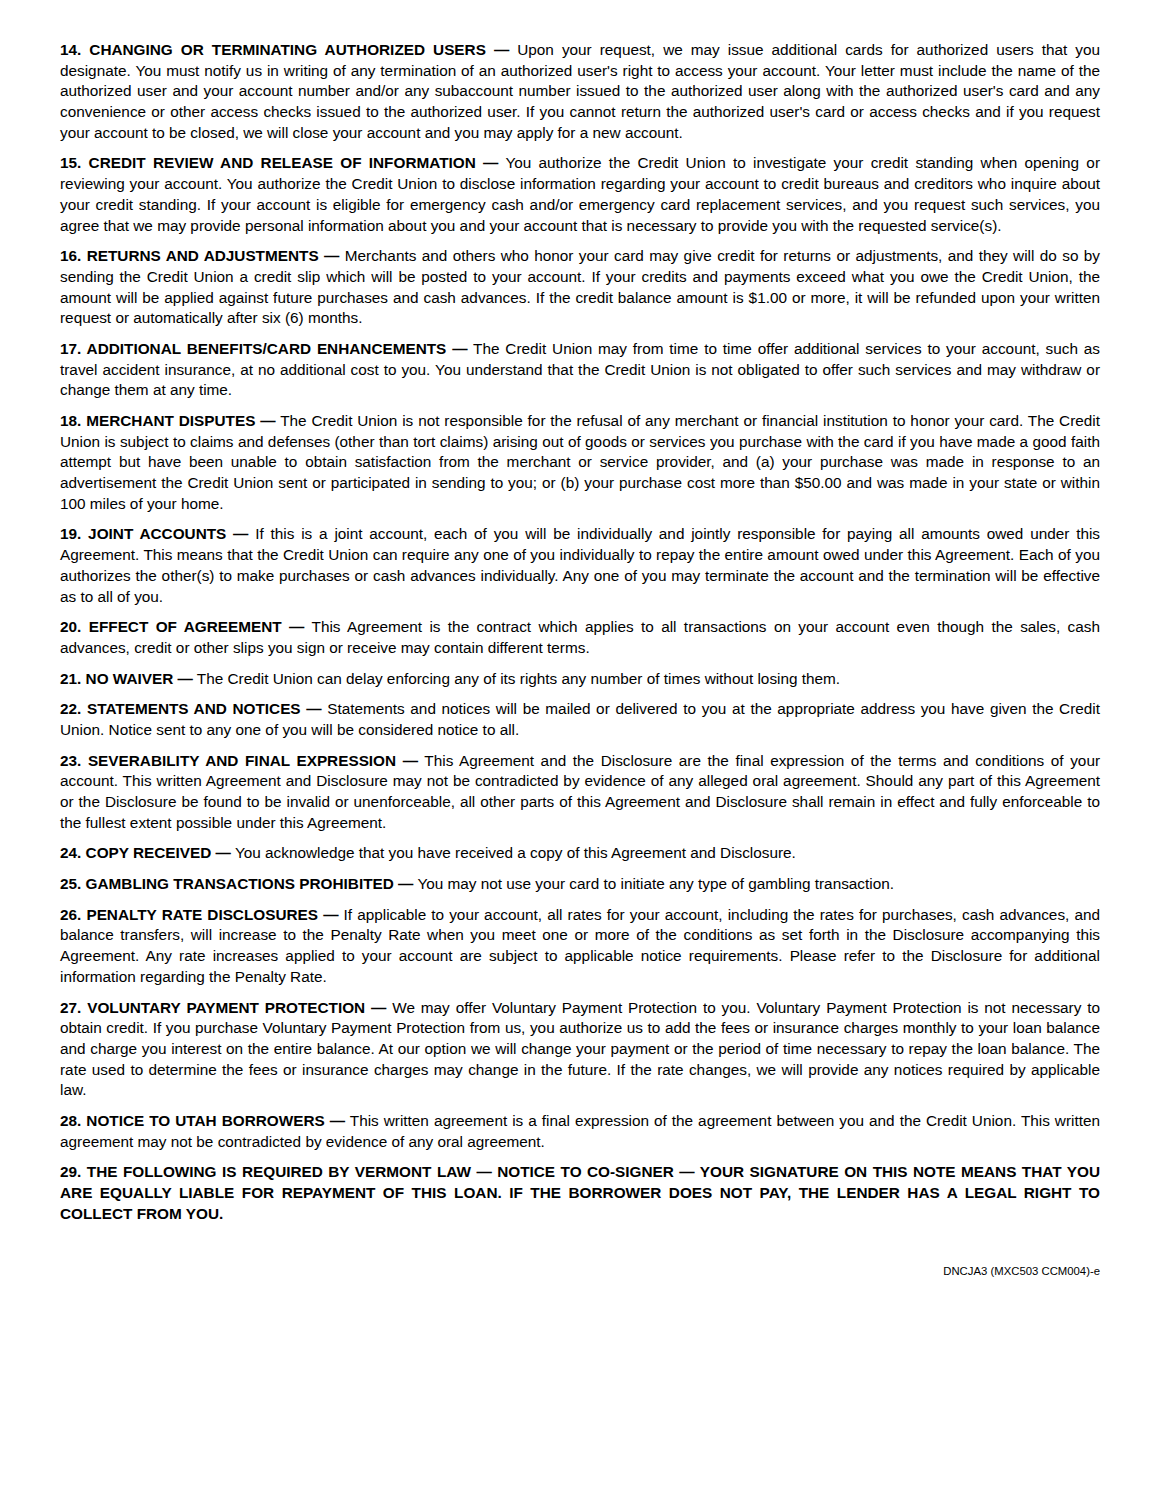14. CHANGING OR TERMINATING AUTHORIZED USERS — Upon your request, we may issue additional cards for authorized users that you designate. You must notify us in writing of any termination of an authorized user's right to access your account. Your letter must include the name of the authorized user and your account number and/or any subaccount number issued to the authorized user along with the authorized user's card and any convenience or other access checks issued to the authorized user. If you cannot return the authorized user's card or access checks and if you request your account to be closed, we will close your account and you may apply for a new account.
15. CREDIT REVIEW AND RELEASE OF INFORMATION — You authorize the Credit Union to investigate your credit standing when opening or reviewing your account. You authorize the Credit Union to disclose information regarding your account to credit bureaus and creditors who inquire about your credit standing. If your account is eligible for emergency cash and/or emergency card replacement services, and you request such services, you agree that we may provide personal information about you and your account that is necessary to provide you with the requested service(s).
16. RETURNS AND ADJUSTMENTS — Merchants and others who honor your card may give credit for returns or adjustments, and they will do so by sending the Credit Union a credit slip which will be posted to your account. If your credits and payments exceed what you owe the Credit Union, the amount will be applied against future purchases and cash advances. If the credit balance amount is $1.00 or more, it will be refunded upon your written request or automatically after six (6) months.
17. ADDITIONAL BENEFITS/CARD ENHANCEMENTS — The Credit Union may from time to time offer additional services to your account, such as travel accident insurance, at no additional cost to you. You understand that the Credit Union is not obligated to offer such services and may withdraw or change them at any time.
18. MERCHANT DISPUTES — The Credit Union is not responsible for the refusal of any merchant or financial institution to honor your card. The Credit Union is subject to claims and defenses (other than tort claims) arising out of goods or services you purchase with the card if you have made a good faith attempt but have been unable to obtain satisfaction from the merchant or service provider, and (a) your purchase was made in response to an advertisement the Credit Union sent or participated in sending to you; or (b) your purchase cost more than $50.00 and was made in your state or within 100 miles of your home.
19. JOINT ACCOUNTS — If this is a joint account, each of you will be individually and jointly responsible for paying all amounts owed under this Agreement. This means that the Credit Union can require any one of you individually to repay the entire amount owed under this Agreement. Each of you authorizes the other(s) to make purchases or cash advances individually. Any one of you may terminate the account and the termination will be effective as to all of you.
20. EFFECT OF AGREEMENT — This Agreement is the contract which applies to all transactions on your account even though the sales, cash advances, credit or other slips you sign or receive may contain different terms.
21. NO WAIVER — The Credit Union can delay enforcing any of its rights any number of times without losing them.
22. STATEMENTS AND NOTICES — Statements and notices will be mailed or delivered to you at the appropriate address you have given the Credit Union. Notice sent to any one of you will be considered notice to all.
23. SEVERABILITY AND FINAL EXPRESSION — This Agreement and the Disclosure are the final expression of the terms and conditions of your account. This written Agreement and Disclosure may not be contradicted by evidence of any alleged oral agreement. Should any part of this Agreement or the Disclosure be found to be invalid or unenforceable, all other parts of this Agreement and Disclosure shall remain in effect and fully enforceable to the fullest extent possible under this Agreement.
24. COPY RECEIVED — You acknowledge that you have received a copy of this Agreement and Disclosure.
25. GAMBLING TRANSACTIONS PROHIBITED — You may not use your card to initiate any type of gambling transaction.
26. PENALTY RATE DISCLOSURES — If applicable to your account, all rates for your account, including the rates for purchases, cash advances, and balance transfers, will increase to the Penalty Rate when you meet one or more of the conditions as set forth in the Disclosure accompanying this Agreement. Any rate increases applied to your account are subject to applicable notice requirements. Please refer to the Disclosure for additional information regarding the Penalty Rate.
27. VOLUNTARY PAYMENT PROTECTION — We may offer Voluntary Payment Protection to you. Voluntary Payment Protection is not necessary to obtain credit. If you purchase Voluntary Payment Protection from us, you authorize us to add the fees or insurance charges monthly to your loan balance and charge you interest on the entire balance. At our option we will change your payment or the period of time necessary to repay the loan balance. The rate used to determine the fees or insurance charges may change in the future. If the rate changes, we will provide any notices required by applicable law.
28. NOTICE TO UTAH BORROWERS — This written agreement is a final expression of the agreement between you and the Credit Union. This written agreement may not be contradicted by evidence of any oral agreement.
29. THE FOLLOWING IS REQUIRED BY VERMONT LAW — NOTICE TO CO-SIGNER — YOUR SIGNATURE ON THIS NOTE MEANS THAT YOU ARE EQUALLY LIABLE FOR REPAYMENT OF THIS LOAN. IF THE BORROWER DOES NOT PAY, THE LENDER HAS A LEGAL RIGHT TO COLLECT FROM YOU.
DNCJA3 (MXC503 CCM004)-e